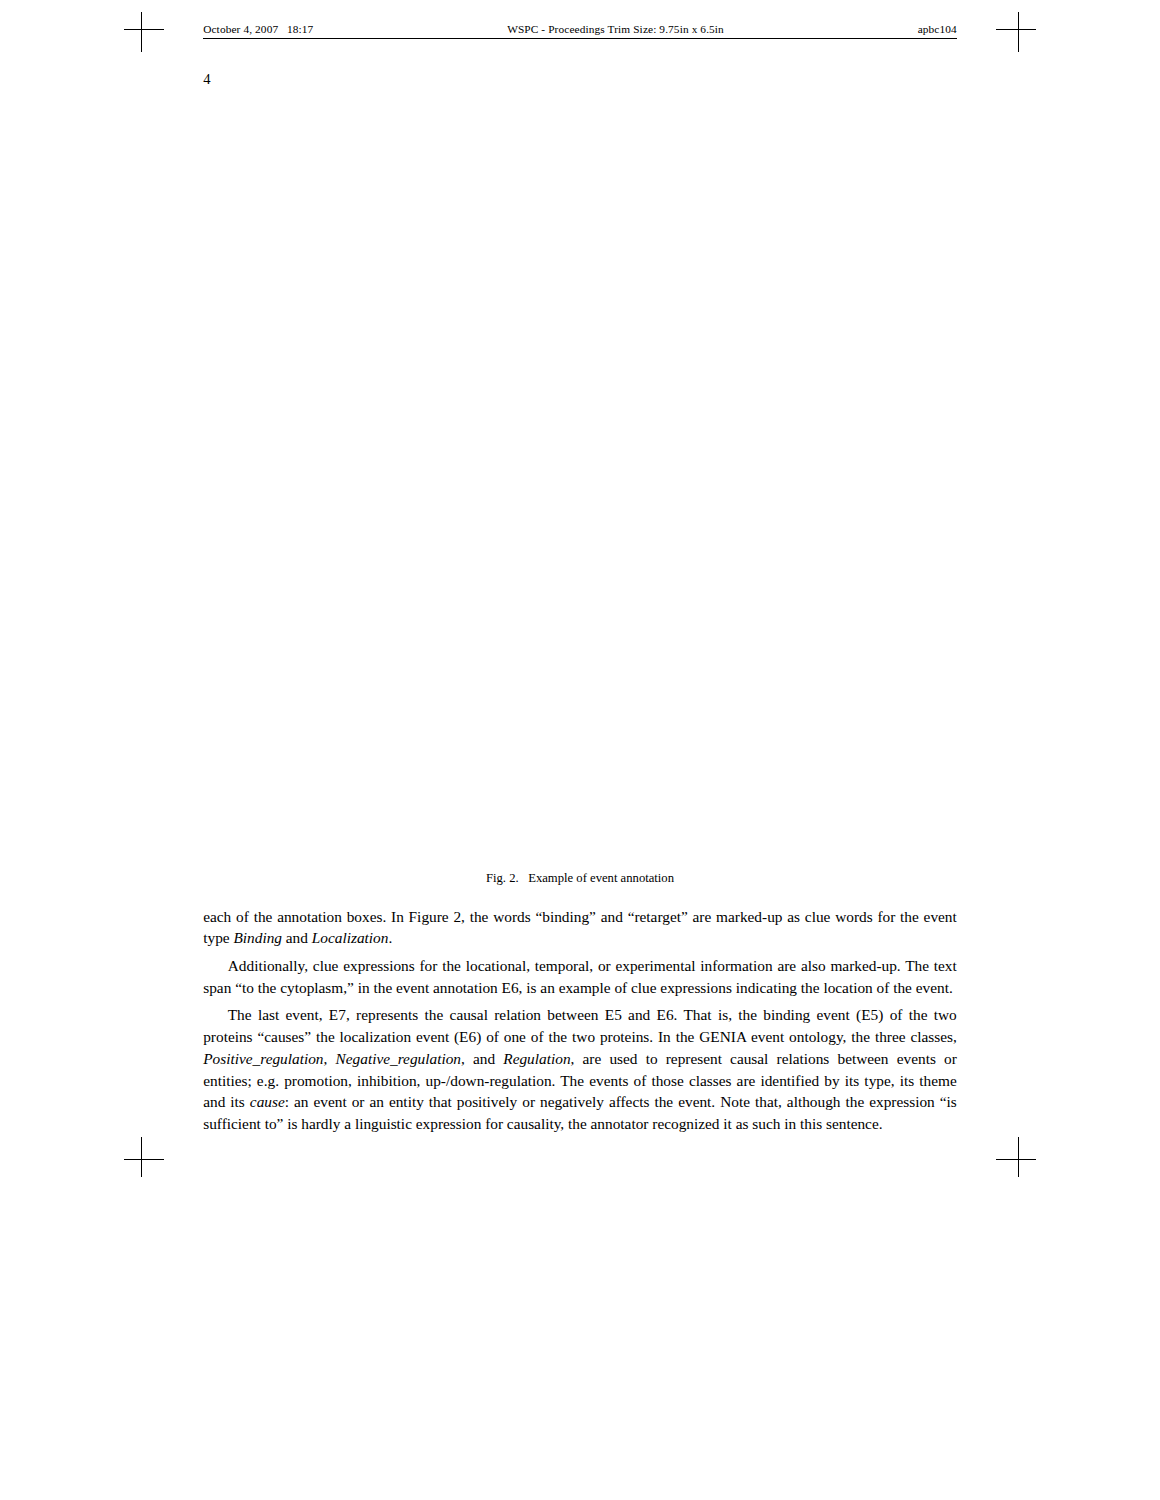October 4, 2007 18:17 WSPC - Proceedings Trim Size: 9.75in x 6.5in apbc104
4
Fig. 2. Example of event annotation
each of the annotation boxes. In Figure 2, the words “binding” and “retarget” are marked-up as clue words for the event type Binding and Localization.
Additionally, clue expressions for the locational, temporal, or experimental information are also marked-up. The text span “to the cytoplasm,” in the event annotation E6, is an example of clue expressions indicating the location of the event.
The last event, E7, represents the causal relation between E5 and E6. That is, the binding event (E5) of the two proteins “causes” the localization event (E6) of one of the two proteins. In the GENIA event ontology, the three classes, Positive_regulation, Negative_regulation, and Regulation, are used to represent causal relations between events or entities; e.g. promotion, inhibition, up-/down-regulation. The events of those classes are identified by its type, its theme and its cause: an event or an entity that positively or negatively affects the event. Note that, although the expression “is sufficient to” is hardly a linguistic expression for causality, the annotator recognized it as such in this sentence.